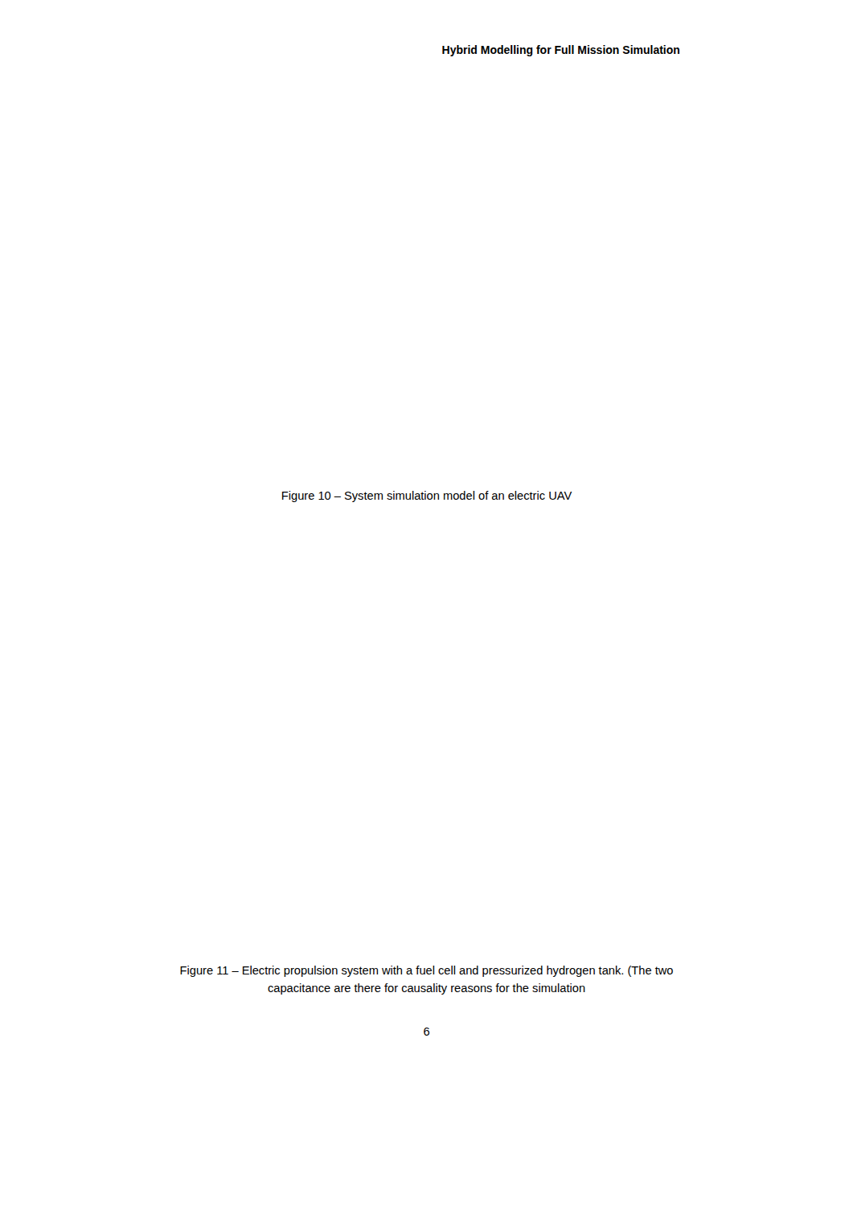Hybrid Modelling for Full Mission Simulation
Figure 10 – System simulation model of an electric UAV
Figure 11 – Electric propulsion system with a fuel cell and pressurized hydrogen tank. (The two capacitance are there for causality reasons for the simulation
6